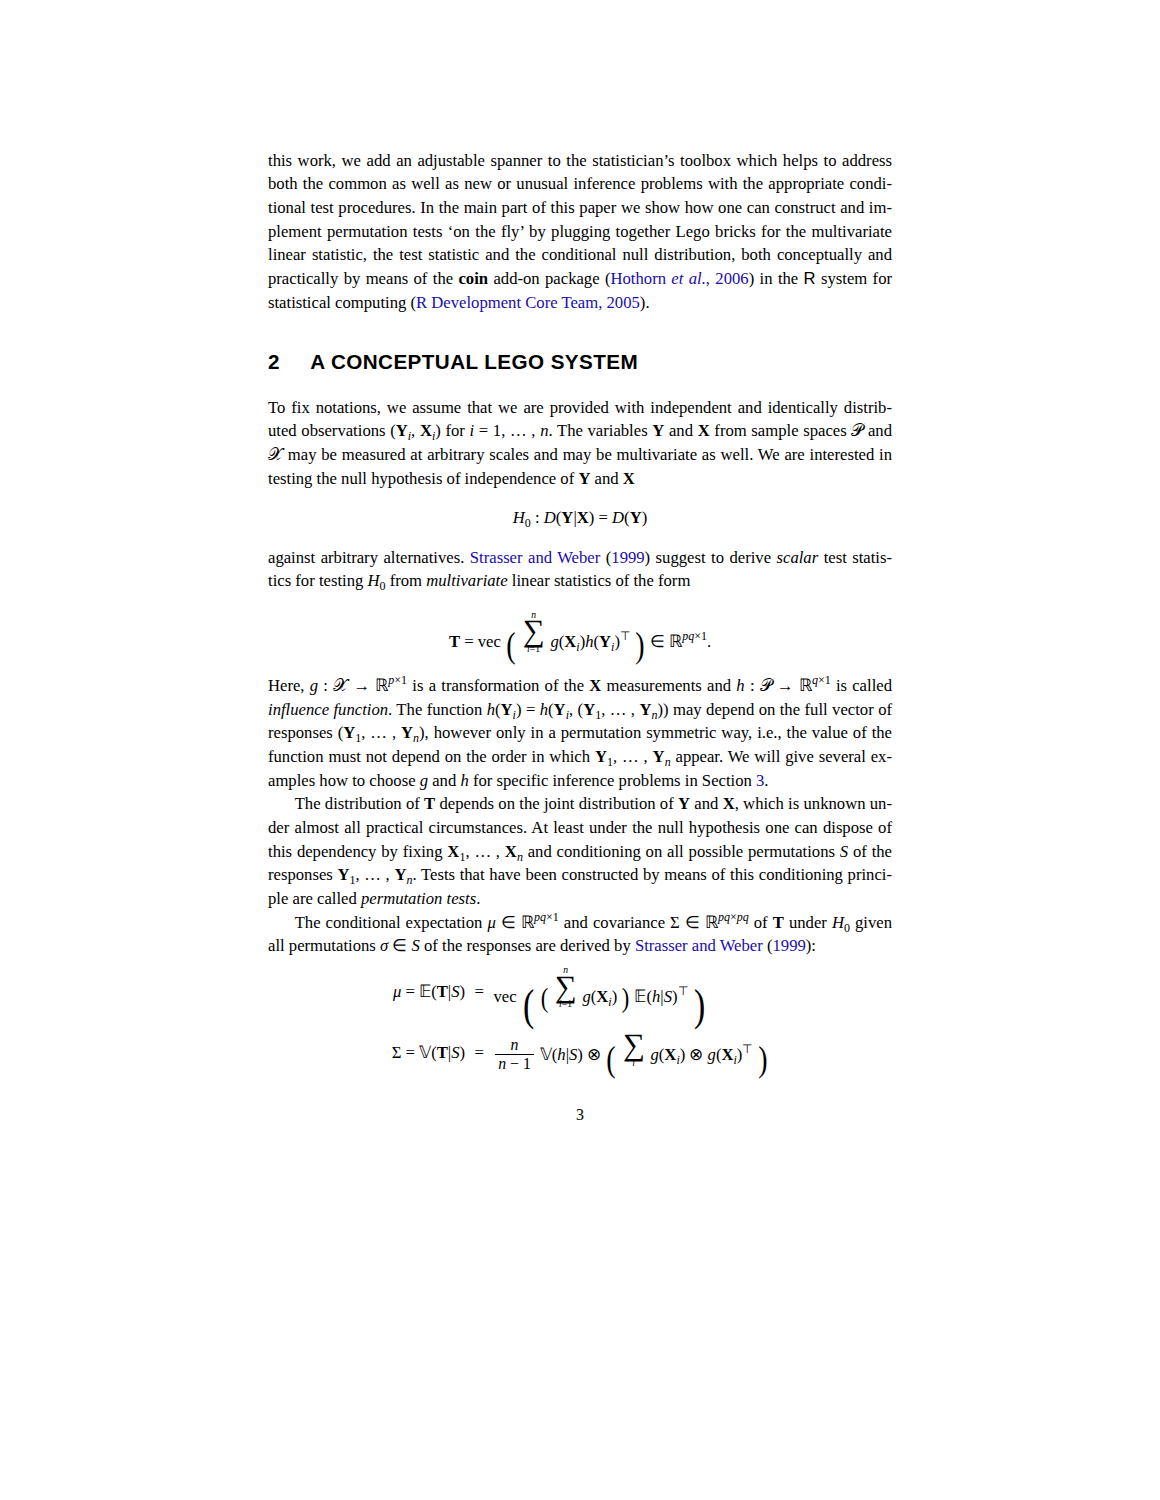this work, we add an adjustable spanner to the statistician’s toolbox which helps to address both the common as well as new or unusual inference problems with the appropriate conditional test procedures. In the main part of this paper we show how one can construct and implement permutation tests ‘on the fly’ by plugging together Lego bricks for the multivariate linear statistic, the test statistic and the conditional null distribution, both conceptually and practically by means of the coin add-on package (Hothorn et al., 2006) in the R system for statistical computing (R Development Core Team, 2005).
2 A CONCEPTUAL LEGO SYSTEM
To fix notations, we assume that we are provided with independent and identically distributed observations (Yi, Xi) for i = 1, … , n. The variables Y and X from sample spaces 𝒫 and 𝒳 may be measured at arbitrary scales and may be multivariate as well. We are interested in testing the null hypothesis of independence of Y and X
H0 : D(Y|X) = D(Y)
against arbitrary alternatives. Strasser and Weber (1999) suggest to derive scalar test statistics for testing H0 from multivariate linear statistics of the form
T = vec ( n∑i=1 g(Xi)h(Yi)⊤ ) ∈ ℝpq×1.
Here, g : 𝒳 → ℝp×1 is a transformation of the X measurements and h : 𝒫 → ℝq×1 is called influence function. The function h(Yi) = h(Yi, (Y1, … , Yn)) may depend on the full vector of responses (Y1, … , Yn), however only in a permutation symmetric way, i.e., the value of the function must not depend on the order in which Y1, … , Yn appear. We will give several examples how to choose g and h for specific inference problems in Section 3.
The distribution of T depends on the joint distribution of Y and X, which is unknown under almost all practical circumstances. At least under the null hypothesis one can dispose of this dependency by fixing X1, … , Xn and conditioning on all possible permutations S of the responses Y1, … , Yn. Tests that have been constructed by means of this conditioning principle are called permutation tests.
The conditional expectation μ ∈ ℝpq×1 and covariance Σ ∈ ℝpq×pq of T under H0 given all permutations σ ∈ S of the responses are derived by Strasser and Weber (1999):
| μ = 𝔼( T / S ) | = | vec ( ( n ∑ i =1 g ( X i ) ) 𝔼( h / S ) ⊤ ) |
| Σ = 𝕍( T / S ) | = | n n − 1 𝕍( h / S ) ⊗ ( ∑ i g ( X i ) ⊗ g ( X i ) ⊤ ) |
3